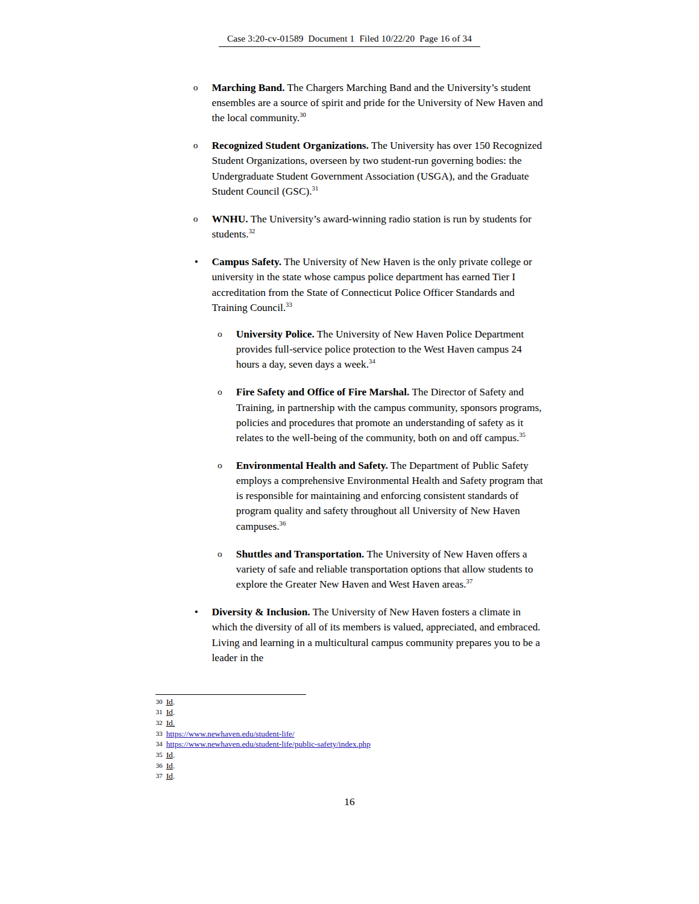Case 3:20-cv-01589 Document 1 Filed 10/22/20 Page 16 of 34
Marching Band. The Chargers Marching Band and the University’s student ensembles are a source of spirit and pride for the University of New Haven and the local community.30
Recognized Student Organizations. The University has over 150 Recognized Student Organizations, overseen by two student-run governing bodies: the Undergraduate Student Government Association (USGA), and the Graduate Student Council (GSC).31
WNHU. The University’s award-winning radio station is run by students for students.32
Campus Safety. The University of New Haven is the only private college or university in the state whose campus police department has earned Tier I accreditation from the State of Connecticut Police Officer Standards and Training Council.33
University Police. The University of New Haven Police Department provides full-service police protection to the West Haven campus 24 hours a day, seven days a week.34
Fire Safety and Office of Fire Marshal. The Director of Safety and Training, in partnership with the campus community, sponsors programs, policies and procedures that promote an understanding of safety as it relates to the well-being of the community, both on and off campus.35
Environmental Health and Safety. The Department of Public Safety employs a comprehensive Environmental Health and Safety program that is responsible for maintaining and enforcing consistent standards of program quality and safety throughout all University of New Haven campuses.36
Shuttles and Transportation. The University of New Haven offers a variety of safe and reliable transportation options that allow students to explore the Greater New Haven and West Haven areas.37
Diversity & Inclusion. The University of New Haven fosters a climate in which the diversity of all of its members is valued, appreciated, and embraced. Living and learning in a multicultural campus community prepares you to be a leader in the
30 Id.
31 Id.
32 Id.
33 https://www.newhaven.edu/student-life/
34 https://www.newhaven.edu/student-life/public-safety/index.php
35 Id.
36 Id.
37 Id.
16